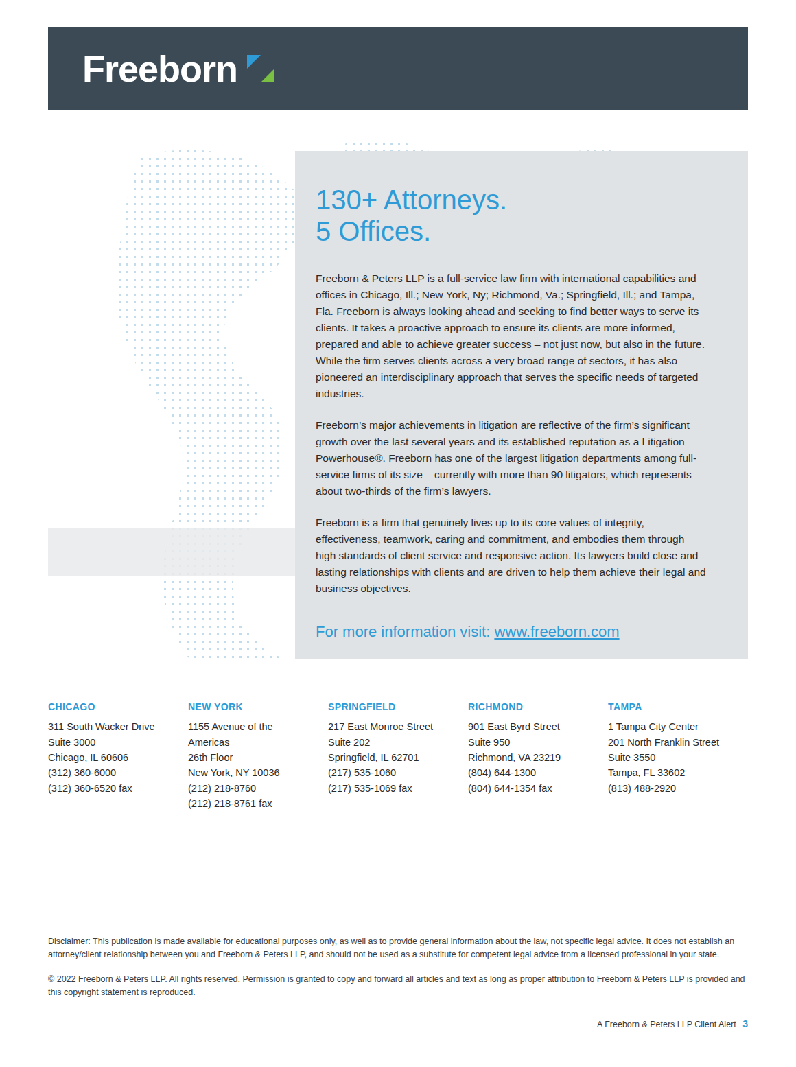Freeborn
130+ Attorneys.
5 Offices.
Freeborn & Peters LLP is a full-service law firm with international capabilities and offices in Chicago, Ill.; New York, Ny; Richmond, Va.; Springfield, Ill.; and Tampa, Fla. Freeborn is always looking ahead and seeking to find better ways to serve its clients. It takes a proactive approach to ensure its clients are more informed, prepared and able to achieve greater success – not just now, but also in the future. While the firm serves clients across a very broad range of sectors, it has also pioneered an interdisciplinary approach that serves the specific needs of targeted industries.
Freeborn’s major achievements in litigation are reflective of the firm’s significant growth over the last several years and its established reputation as a Litigation Powerhouse®. Freeborn has one of the largest litigation departments among full-service firms of its size – currently with more than 90 litigators, which represents about two-thirds of the firm’s lawyers.
Freeborn is a firm that genuinely lives up to its core values of integrity, effectiveness, teamwork, caring and commitment, and embodies them through high standards of client service and responsive action. Its lawyers build close and lasting relationships with clients and are driven to help them achieve their legal and business objectives.
For more information visit: www.freeborn.com
Chicago
311 South Wacker Drive
Suite 3000
Chicago, IL 60606
(312) 360-6000
(312) 360-6520 fax
New York
1155 Avenue of the Americas
26th Floor
New York, NY 10036
(212) 218-8760
(212) 218-8761 fax
Springfield
217 East Monroe Street
Suite 202
Springfield, IL 62701
(217) 535-1060
(217) 535-1069 fax
Richmond
901 East Byrd Street
Suite 950
Richmond, VA 23219
(804) 644-1300
(804) 644-1354 fax
Tampa
1 Tampa City Center
201 North Franklin Street
Suite 3550
Tampa, FL 33602
(813) 488-2920
Disclaimer: This publication is made available for educational purposes only, as well as to provide general information about the law, not specific legal advice. It does not establish an attorney/client relationship between you and Freeborn & Peters LLP, and should not be used as a substitute for competent legal advice from a licensed professional in your state.
© 2022 Freeborn & Peters LLP. All rights reserved. Permission is granted to copy and forward all articles and text as long as proper attribution to Freeborn & Peters LLP is provided and this copyright statement is reproduced.
A Freeborn & Peters LLP Client Alert 3